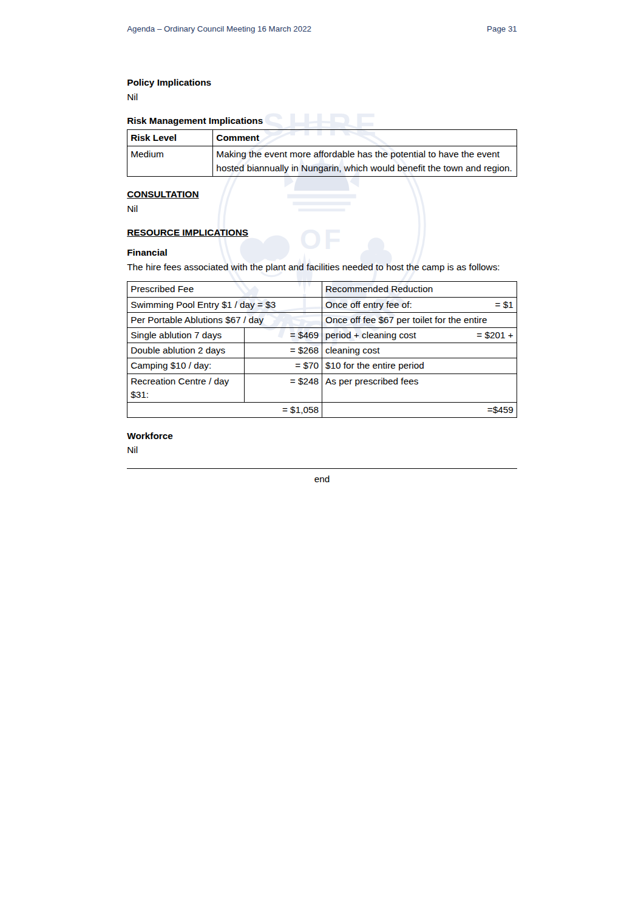Agenda – Ordinary Council Meeting 16 March 2022
Page 31
SHIRE OF NUNGARIN
Policy Implications
Nil
Risk Management Implications
| Risk Level | Comment |
| --- | --- |
| Medium | Making the event more affordable has the potential to have the event hosted biannually in Nungarin, which would benefit the town and region. |
CONSULTATION
Nil
RESOURCE IMPLICATIONS
Financial
The hire fees associated with the plant and facilities needed to host the camp is as follows:
| Prescribed Fee | Recommended Reduction |
| Swimming Pool Entry $1 / day = $3 | Once off entry fee of: | = $1 |
| Per Portable Ablutions $67 / day | Once off fee $67 per toilet for the entire |
| Single ablution 7 days | = $469 | period + cleaning cost | = $201 + |
| Double ablution 2 days | = $268 | cleaning cost |
| Camping $10 / day: | = $70 | $10 for the entire period |
| Recreation Centre / day $31: | = $248 | As per prescribed fees |
| | = $1,058 | | =$459 |
Workforce
Nil
end